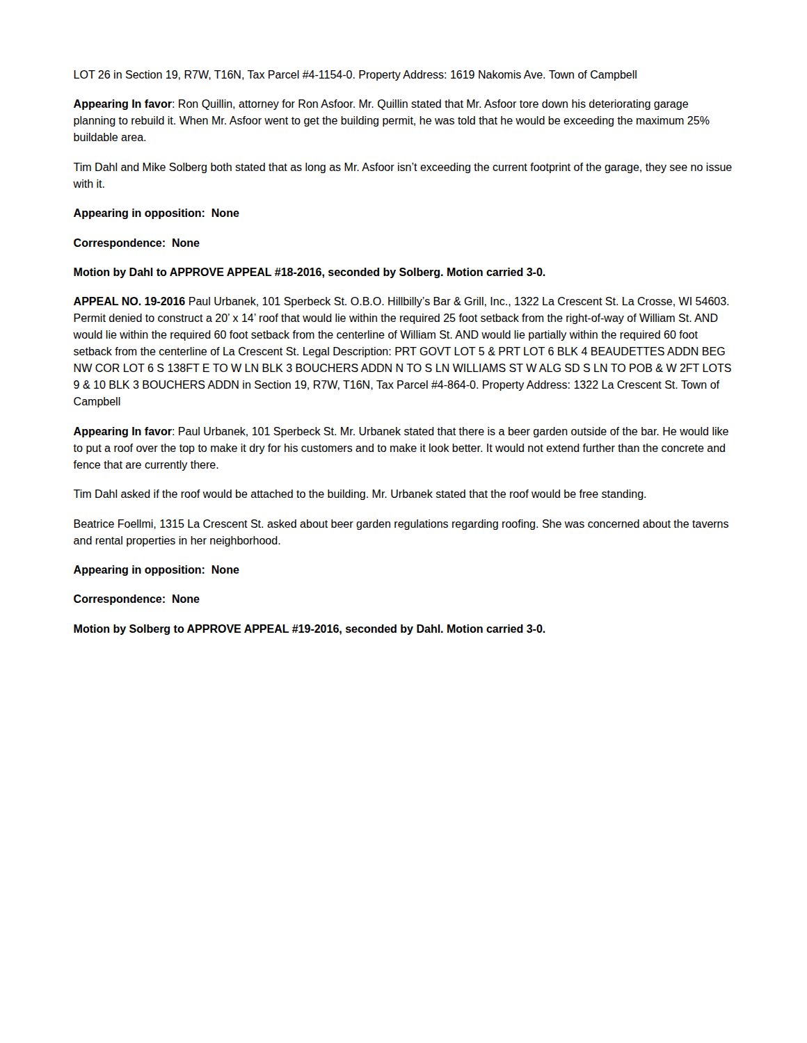LOT 26 in Section 19, R7W, T16N, Tax Parcel #4-1154-0. Property Address: 1619 Nakomis Ave. Town of Campbell
Appearing In favor: Ron Quillin, attorney for Ron Asfoor. Mr. Quillin stated that Mr. Asfoor tore down his deteriorating garage planning to rebuild it. When Mr. Asfoor went to get the building permit, he was told that he would be exceeding the maximum 25% buildable area.
Tim Dahl and Mike Solberg both stated that as long as Mr. Asfoor isn’t exceeding the current footprint of the garage, they see no issue with it.
Appearing in opposition: None
Correspondence: None
Motion by Dahl to APPROVE APPEAL #18-2016, seconded by Solberg. Motion carried 3-0.
APPEAL NO. 19-2016 Paul Urbanek, 101 Sperbeck St. O.B.O. Hillbilly’s Bar & Grill, Inc., 1322 La Crescent St. La Crosse, WI 54603. Permit denied to construct a 20’ x 14’ roof that would lie within the required 25 foot setback from the right-of-way of William St. AND would lie within the required 60 foot setback from the centerline of William St. AND would lie partially within the required 60 foot setback from the centerline of La Crescent St. Legal Description: PRT GOVT LOT 5 & PRT LOT 6 BLK 4 BEAUDETTES ADDN BEG NW COR LOT 6 S 138FT E TO W LN BLK 3 BOUCHERS ADDN N TO S LN WILLIAMS ST W ALG SD S LN TO POB & W 2FT LOTS 9 & 10 BLK 3 BOUCHERS ADDN in Section 19, R7W, T16N, Tax Parcel #4-864-0. Property Address: 1322 La Crescent St. Town of Campbell
Appearing In favor: Paul Urbanek, 101 Sperbeck St. Mr. Urbanek stated that there is a beer garden outside of the bar. He would like to put a roof over the top to make it dry for his customers and to make it look better. It would not extend further than the concrete and fence that are currently there.
Tim Dahl asked if the roof would be attached to the building. Mr. Urbanek stated that the roof would be free standing.
Beatrice Foellmi, 1315 La Crescent St. asked about beer garden regulations regarding roofing. She was concerned about the taverns and rental properties in her neighborhood.
Appearing in opposition: None
Correspondence: None
Motion by Solberg to APPROVE APPEAL #19-2016, seconded by Dahl. Motion carried 3-0.